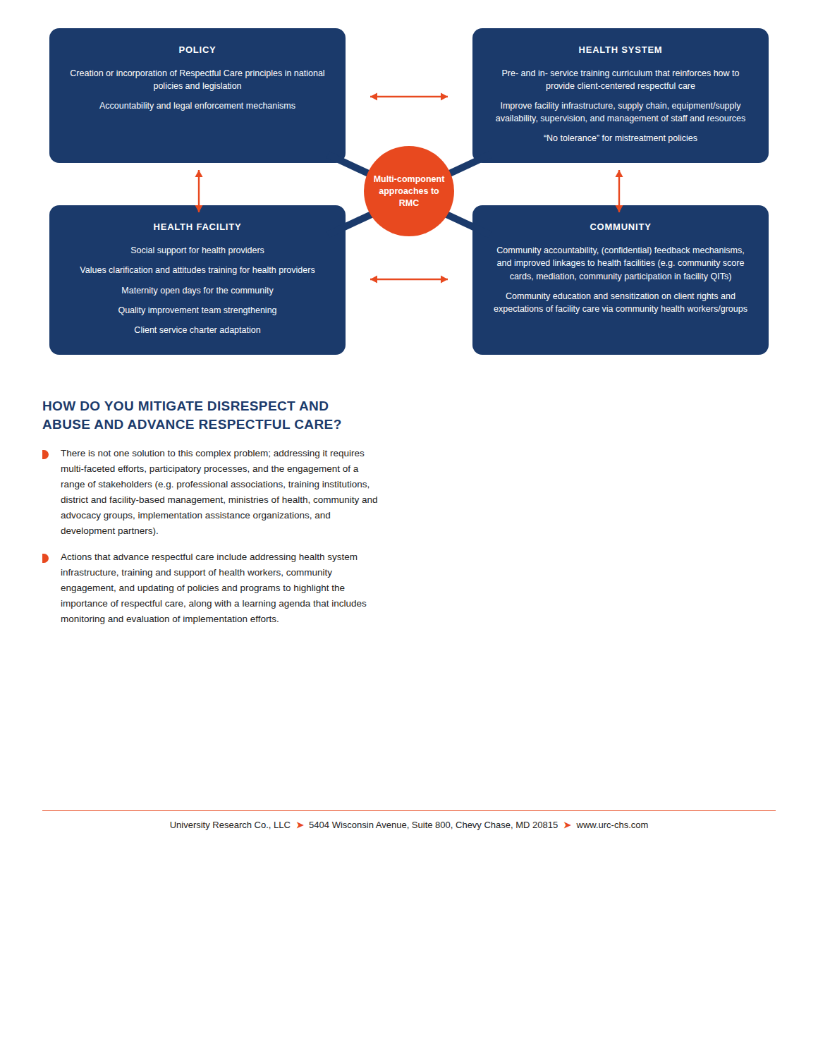Policy
Creation or incorporation of Respectful Care principles in national policies and legislation
Accountability and legal enforcement mechanisms
Health System
Pre- and in- service training curriculum that reinforces how to provide client-centered respectful care
Improve facility infrastructure, supply chain, equipment/supply availability, supervision, and management of staff and resources
“No tolerance” for mistreatment policies
Health Facility
Social support for health providers
Values clarification and attitudes training for health providers
Maternity open days for the community
Quality improvement team strengthening
Client service charter adaptation
Community
Community accountability, (confidential) feedback mechanisms, and improved linkages to health facilities (e.g. community score cards, mediation, community participation in facility QITs)
Community education and sensitization on client rights and expectations of facility care via community health workers/groups
Multi-component
approaches to RMC
How do you mitigate disrespect and abuse and advance respectful care?
There is not one solution to this complex problem; addressing it requires multi-faceted efforts, participatory processes, and the engagement of a range of stakeholders (e.g. professional associations, training institutions, district and facility-based management, ministries of health, community and advocacy groups, implementation assistance organizations, and development partners).
Actions that advance respectful care include addressing health system infrastructure, training and support of health workers, community engagement, and updating of policies and programs to highlight the importance of respectful care, along with a learning agenda that includes monitoring and evaluation of implementation efforts.
University Research Co., LLC ➤ 5404 Wisconsin Avenue, Suite 800, Chevy Chase, MD 20815 ➤ www.urc-chs.com